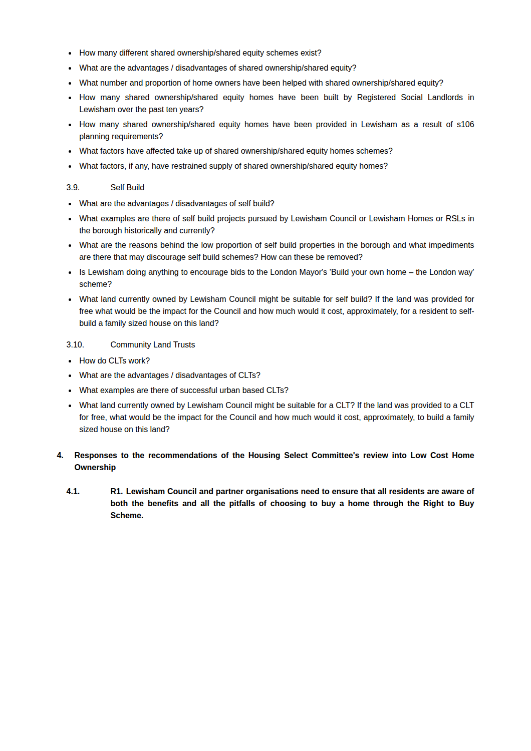How many different shared ownership/shared equity schemes exist?
What are the advantages / disadvantages of shared ownership/shared equity?
What number and proportion of home owners have been helped with shared ownership/shared equity?
How many shared ownership/shared equity homes have been built by Registered Social Landlords in Lewisham over the past ten years?
How many shared ownership/shared equity homes have been provided in Lewisham as a result of s106 planning requirements?
What factors have affected take up of shared ownership/shared equity homes schemes?
What factors, if any, have restrained supply of shared ownership/shared equity homes?
3.9.
Self Build
What are the advantages / disadvantages of self build?
What examples are there of self build projects pursued by Lewisham Council or Lewisham Homes or RSLs in the borough historically and currently?
What are the reasons behind the low proportion of self build properties in the borough and what impediments are there that may discourage self build schemes? How can these be removed?
Is Lewisham doing anything to encourage bids to the London Mayor's 'Build your own home – the London way' scheme?
What land currently owned by Lewisham Council might be suitable for self build? If the land was provided for free what would be the impact for the Council and how much would it cost, approximately, for a resident to self-build a family sized house on this land?
3.10.
Community Land Trusts
How do CLTs work?
What are the advantages / disadvantages of CLTs?
What examples are there of successful urban based CLTs?
What land currently owned by Lewisham Council might be suitable for a CLT? If the land was provided to a CLT for free, what would be the impact for the Council and how much would it cost, approximately, to build a family sized house on this land?
4.
Responses to the recommendations of the Housing Select Committee's review into Low Cost Home Ownership
4.1.
R1. Lewisham Council and partner organisations need to ensure that all residents are aware of both the benefits and all the pitfalls of choosing to buy a home through the Right to Buy Scheme.